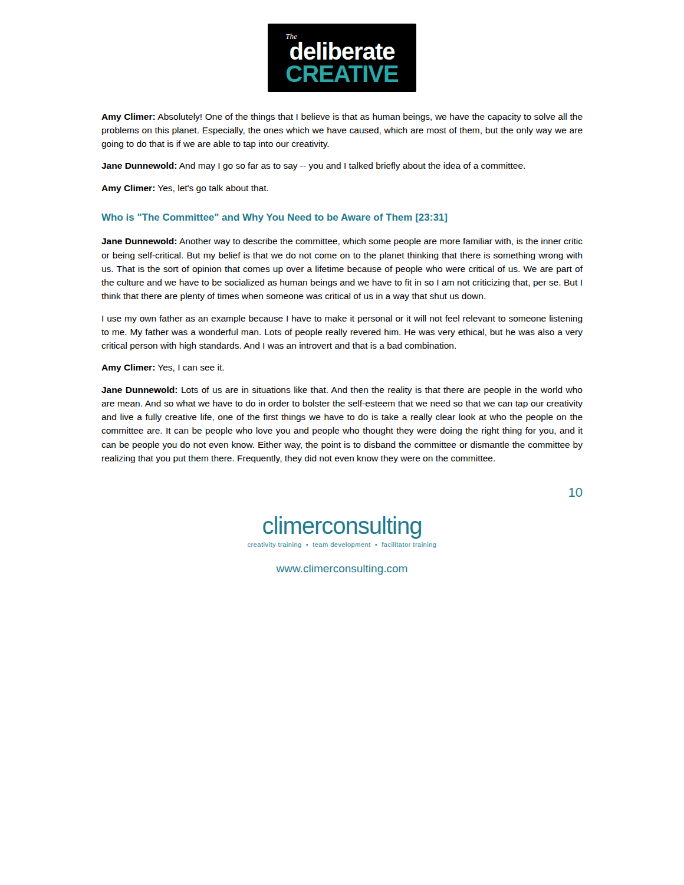The
deliberate
CREATIVE
Amy Climer: Absolutely! One of the things that I believe is that as human beings, we have the capacity to solve all the problems on this planet. Especially, the ones which we have caused, which are most of them, but the only way we are going to do that is if we are able to tap into our creativity.
Jane Dunnewold: And may I go so far as to say -- you and I talked briefly about the idea of a committee.
Amy Climer: Yes, let's go talk about that.
Who is "The Committee" and Why You Need to be Aware of Them [23:31]
Jane Dunnewold: Another way to describe the committee, which some people are more familiar with, is the inner critic or being self-critical. But my belief is that we do not come on to the planet thinking that there is something wrong with us. That is the sort of opinion that comes up over a lifetime because of people who were critical of us. We are part of the culture and we have to be socialized as human beings and we have to fit in so I am not criticizing that, per se. But I think that there are plenty of times when someone was critical of us in a way that shut us down.
I use my own father as an example because I have to make it personal or it will not feel relevant to someone listening to me. My father was a wonderful man. Lots of people really revered him. He was very ethical, but he was also a very critical person with high standards. And I was an introvert and that is a bad combination.
Amy Climer: Yes, I can see it.
Jane Dunnewold: Lots of us are in situations like that. And then the reality is that there are people in the world who are mean. And so what we have to do in order to bolster the self-esteem that we need so that we can tap our creativity and live a fully creative life, one of the first things we have to do is take a really clear look at who the people on the committee are. It can be people who love you and people who thought they were doing the right thing for you, and it can be people you do not even know. Either way, the point is to disband the committee or dismantle the committee by realizing that you put them there. Frequently, they did not even know they were on the committee.
10
climerconsulting
creativity training • team development • facilitator training
www.climerconsulting.com